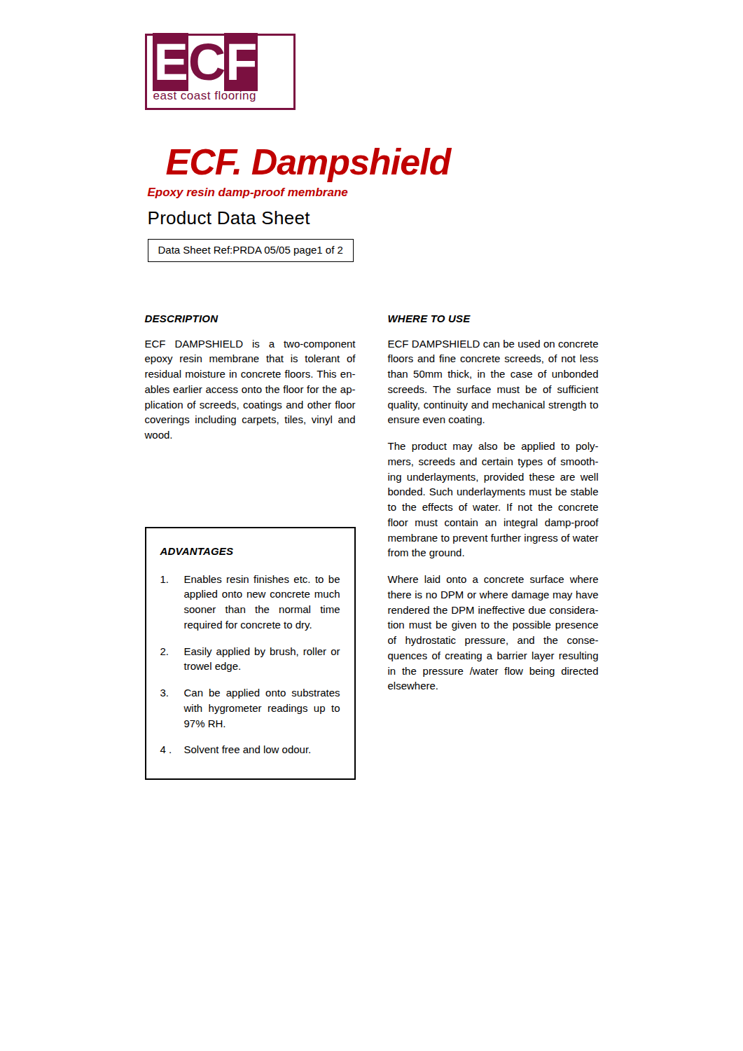ECF
east coast flooring
ECF. Dampshield
Epoxy resin damp-proof membrane
Product Data Sheet
Data Sheet Ref:PRDA 05/05 page1 of 2
DESCRIPTION
ECF DAMPSHIELD is a two-component epoxy resin membrane that is tolerant of residual moisture in concrete floors. This enables earlier access onto the floor for the application of screeds, coatings and other floor coverings including carpets, tiles, vinyl and wood.
ADVANTAGES
1. Enables resin finishes etc. to be applied onto new concrete much sooner than the normal time required for concrete to dry.
2. Easily applied by brush, roller or trowel edge.
3. Can be applied onto substrates with hygrometer readings up to 97% RH.
4 . Solvent free and low odour.
WHERE TO USE
ECF DAMPSHIELD can be used on concrete floors and fine concrete screeds, of not less than 50mm thick, in the case of unbonded screeds. The surface must be of sufficient quality, continuity and mechanical strength to ensure even coating.
The product may also be applied to polymers, screeds and certain types of smoothing underlayments, provided these are well bonded. Such underlayments must be stable to the effects of water. If not the concrete floor must contain an integral damp-proof membrane to prevent further ingress of water from the ground.
Where laid onto a concrete surface where there is no DPM or where damage may have rendered the DPM ineffective due consideration must be given to the possible presence of hydrostatic pressure, and the consequences of creating a barrier layer resulting in the pressure /water flow being directed elsewhere.